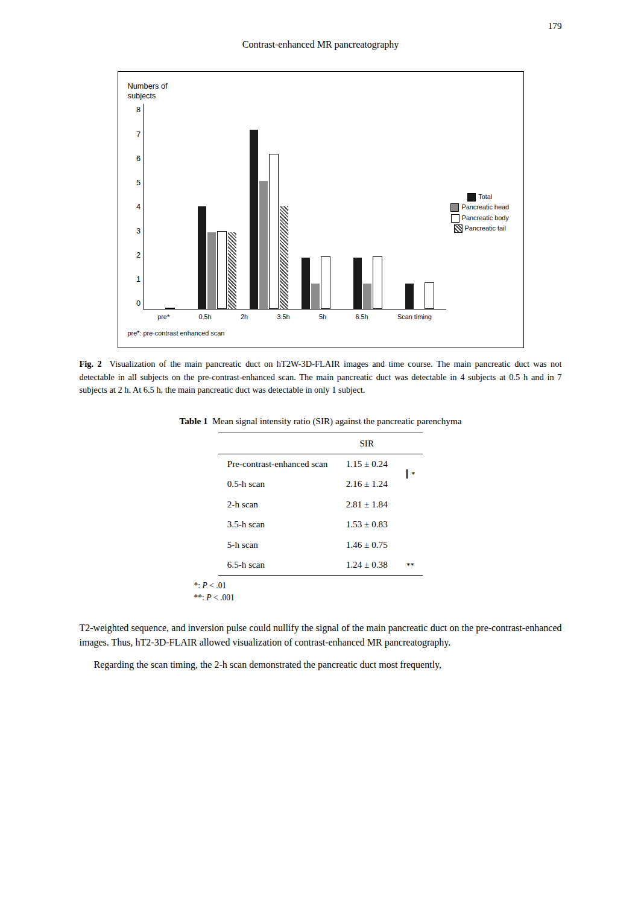179
Contrast-enhanced MR pancreatography
Numbers of
subjects
| 8 7 6 5 4 3 2 1 0 | pre* 0.5h 2h 3.5h 5h 6.5h Scan timing | Total Pancreatic head Pancreatic body Pancreatic tail |
pre*: pre-contrast enhanced scan
Fig. 2 Visualization of the main pancreatic duct on hT2W-3D-FLAIR images and time course. The main pancreatic duct was not detectable in all subjects on the pre-contrast-enhanced scan. The main pancreatic duct was detectable in 4 subjects at 0.5 h and in 7 subjects at 2 h. At 6.5 h, the main pancreatic duct was detectable in only 1 subject.
Table 1 Mean signal intensity ratio (SIR) against the pancreatic parenchyma
| | SIR | |
| --- | --- | --- |
| Pre-contrast-enhanced scan | 1.15 ± 0.24 | ┃ * |
| 0.5-h scan | 2.16 ± 1.24 |
| 2-h scan | 2.81 ± 1.84 | |
| 3.5-h scan | 1.53 ± 0.83 | |
| 5-h scan | 1.46 ± 0.75 | |
| 6.5-h scan | 1.24 ± 0.38 | ** |
*: P < .01
**: P < .001
T2-weighted sequence, and inversion pulse could nullify the signal of the main pancreatic duct on the pre-contrast-enhanced images. Thus, hT2-3D-FLAIR allowed visualization of contrast-enhanced MR pancreatography.
Regarding the scan timing, the 2-h scan demonstrated the pancreatic duct most frequently,